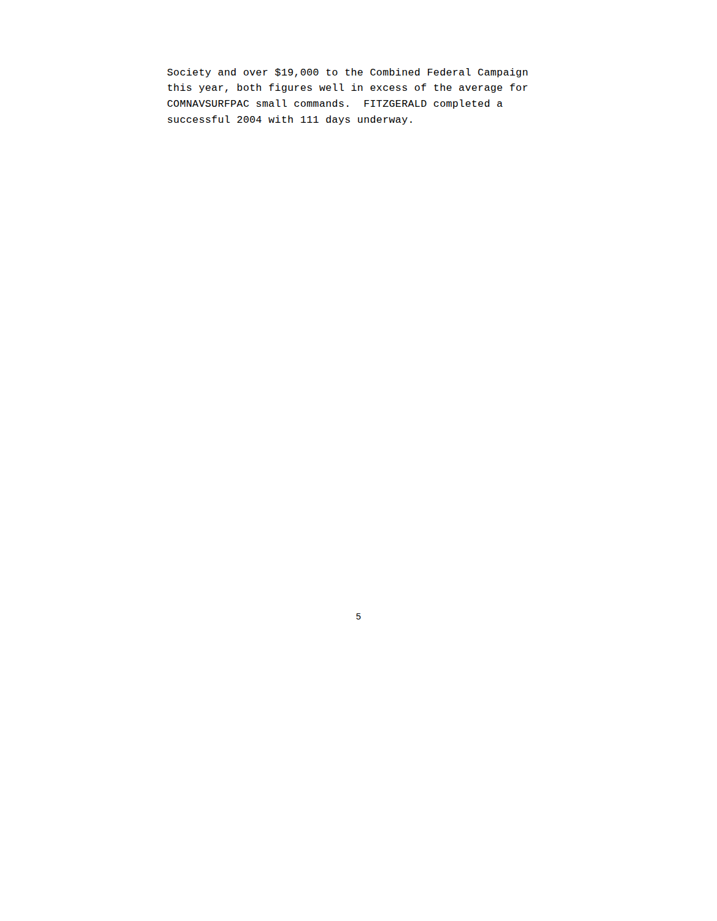Society and over $19,000 to the Combined Federal Campaign this year, both figures well in excess of the average for COMNAVSURFPAC small commands. FITZGERALD completed a successful 2004 with 111 days underway.
5